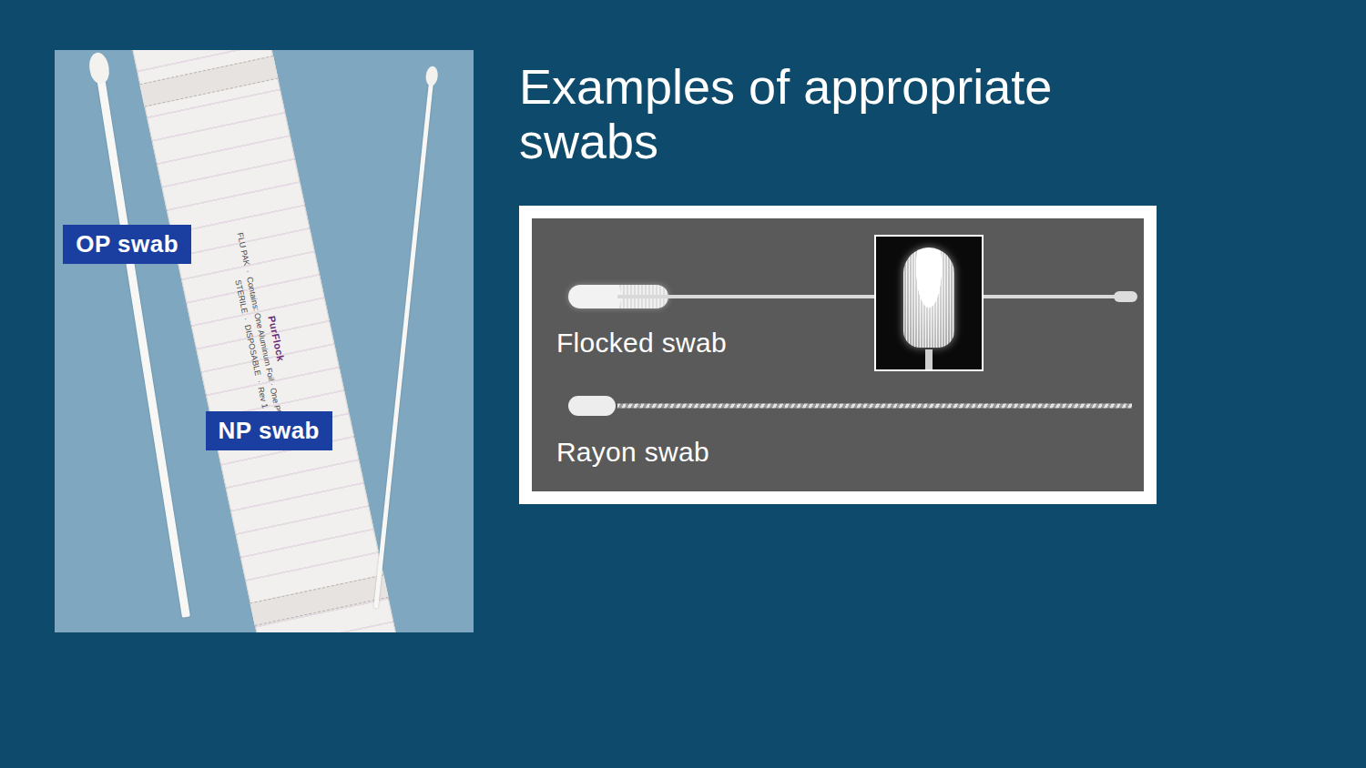PurFlock FLU PAK · Contains: One Aluminum Foil · One Plastic Mask STERILE · DISPOSABLE · Rev 1
OP swab NP swab
Photograph of an oropharyngeal (OP) swab and a nasopharyngeal (NP) swab beside their sterile packaging.
Examples of appropriate swabs
Flocked swab Rayon swab
Comparison image showing a flocked swab above a rayon swab, with an inset electron-microscope view of the flocked swab tip.